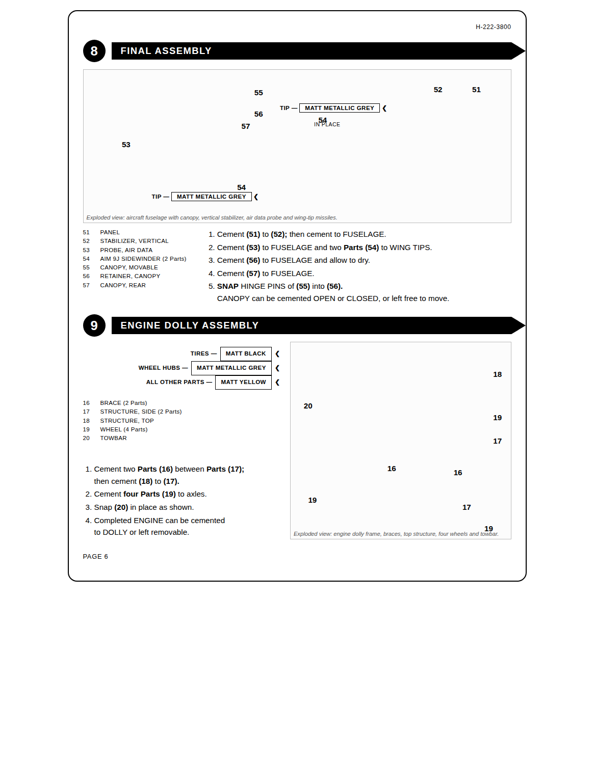H-222-3800
8
FINAL ASSEMBLY
55 56 57 52 51 54 53 54 TIP — MATT METALLIC GREY TIP — MATT METALLIC GREY IN PLACE Exploded view: aircraft fuselage with canopy, vertical stabilizer, air data probe and wing-tip missiles.
| 51 | PANEL |
| 52 | STABILIZER, VERTICAL |
| 53 | PROBE, AIR DATA |
| 54 | AIM 9J SIDEWINDER (2 Parts) |
| 55 | CANOPY, MOVABLE |
| 56 | RETAINER, CANOPY |
| 57 | CANOPY, REAR |
Cement (51) to (52); then cement to FUSELAGE.
Cement (53) to FUSELAGE and two Parts (54) to WING TIPS.
Cement (56) to FUSELAGE and allow to dry.
Cement (57) to FUSELAGE.
SNAP HINGE PINS of (55) into (56). CANOPY can be cemented OPEN or CLOSED, or left free to move.
9
ENGINE DOLLY ASSEMBLY
TIRES — MATT BLACK
WHEEL HUBS — MATT METALLIC GREY
ALL OTHER PARTS — MATT YELLOW
| 16 | BRACE (2 Parts) |
| 17 | STRUCTURE, SIDE (2 Parts) |
| 18 | STRUCTURE, TOP |
| 19 | WHEEL (4 Parts) |
| 20 | TOWBAR |
Cement two Parts (16) between Parts (17); then cement (18) to (17).
Cement four Parts (19) to axles.
Snap (20) in place as shown.
Completed ENGINE can be cemented to DOLLY or left removable.
18 19 17 20 16 16 19 17 19 Exploded view: engine dolly frame, braces, top structure, four wheels and towbar.
PAGE 6